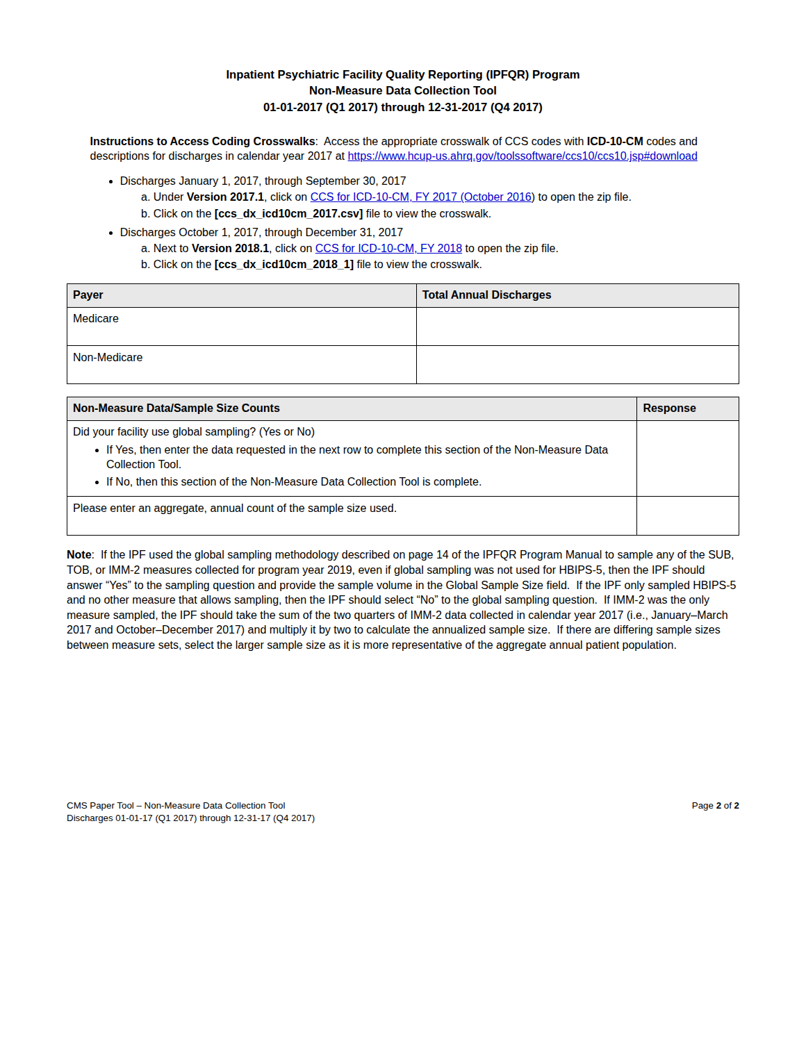Inpatient Psychiatric Facility Quality Reporting (IPFQR) Program
Non-Measure Data Collection Tool
01-01-2017 (Q1 2017) through 12-31-2017 (Q4 2017)
Instructions to Access Coding Crosswalks: Access the appropriate crosswalk of CCS codes with ICD-10-CM codes and descriptions for discharges in calendar year 2017 at https://www.hcup-us.ahrq.gov/toolssoftware/ccs10/ccs10.jsp#download
Discharges January 1, 2017, through September 30, 2017
Under Version 2017.1, click on CCS for ICD-10-CM, FY 2017 (October 2016) to open the zip file.
Click on the [ccs_dx_icd10cm_2017.csv] file to view the crosswalk.
Discharges October 1, 2017, through December 31, 2017
Next to Version 2018.1, click on CCS for ICD-10-CM, FY 2018 to open the zip file.
Click on the [ccs_dx_icd10cm_2018_1] file to view the crosswalk.
| Payer | Total Annual Discharges |
| --- | --- |
| Medicare | |
| Non-Medicare | |
| Non-Measure Data/Sample Size Counts | Response |
| --- | --- |
| Did your facility use global sampling? (Yes or No) If Yes, then enter the data requested in the next row to complete this section of the Non-Measure Data Collection Tool. If No, then this section of the Non-Measure Data Collection Tool is complete. | |
| Please enter an aggregate, annual count of the sample size used. | |
Note: If the IPF used the global sampling methodology described on page 14 of the IPFQR Program Manual to sample any of the SUB, TOB, or IMM-2 measures collected for program year 2019, even if global sampling was not used for HBIPS-5, then the IPF should answer “Yes” to the sampling question and provide the sample volume in the Global Sample Size field. If the IPF only sampled HBIPS-5 and no other measure that allows sampling, then the IPF should select “No” to the global sampling question. If IMM-2 was the only measure sampled, the IPF should take the sum of the two quarters of IMM-2 data collected in calendar year 2017 (i.e., January–March 2017 and October–December 2017) and multiply it by two to calculate the annualized sample size. If there are differing sample sizes between measure sets, select the larger sample size as it is more representative of the aggregate annual patient population.
CMS Paper Tool – Non-Measure Data Collection Tool
Discharges 01-01-17 (Q1 2017) through 12-31-17 (Q4 2017)
Page 2 of 2